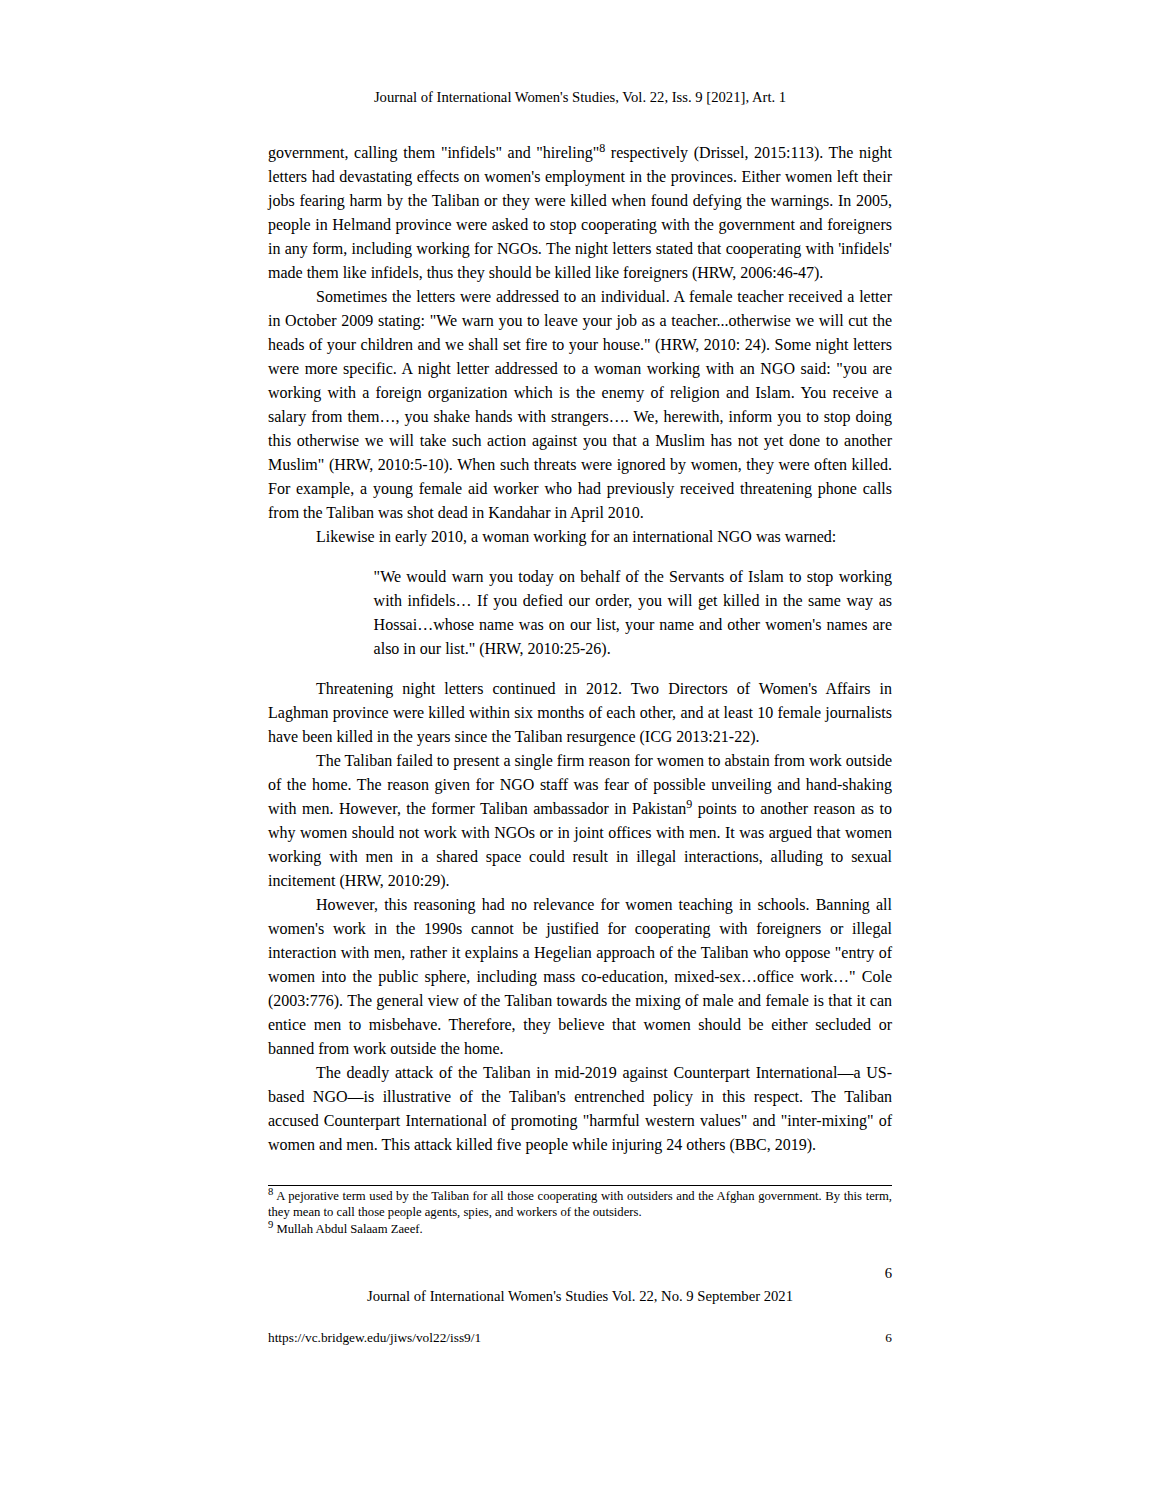Journal of International Women's Studies, Vol. 22, Iss. 9 [2021], Art. 1
government, calling them "infidels" and "hireling"8 respectively (Drissel, 2015:113). The night letters had devastating effects on women's employment in the provinces. Either women left their jobs fearing harm by the Taliban or they were killed when found defying the warnings. In 2005, people in Helmand province were asked to stop cooperating with the government and foreigners in any form, including working for NGOs. The night letters stated that cooperating with 'infidels' made them like infidels, thus they should be killed like foreigners (HRW, 2006:46-47).
Sometimes the letters were addressed to an individual. A female teacher received a letter in October 2009 stating: "We warn you to leave your job as a teacher...otherwise we will cut the heads of your children and we shall set fire to your house." (HRW, 2010: 24). Some night letters were more specific. A night letter addressed to a woman working with an NGO said: "you are working with a foreign organization which is the enemy of religion and Islam. You receive a salary from them…, you shake hands with strangers…. We, herewith, inform you to stop doing this otherwise we will take such action against you that a Muslim has not yet done to another Muslim" (HRW, 2010:5-10). When such threats were ignored by women, they were often killed. For example, a young female aid worker who had previously received threatening phone calls from the Taliban was shot dead in Kandahar in April 2010.
Likewise in early 2010, a woman working for an international NGO was warned:
"We would warn you today on behalf of the Servants of Islam to stop working with infidels… If you defied our order, you will get killed in the same way as Hossai…whose name was on our list, your name and other women's names are also in our list." (HRW, 2010:25-26).
Threatening night letters continued in 2012. Two Directors of Women's Affairs in Laghman province were killed within six months of each other, and at least 10 female journalists have been killed in the years since the Taliban resurgence (ICG 2013:21-22).
The Taliban failed to present a single firm reason for women to abstain from work outside of the home. The reason given for NGO staff was fear of possible unveiling and hand-shaking with men. However, the former Taliban ambassador in Pakistan9 points to another reason as to why women should not work with NGOs or in joint offices with men. It was argued that women working with men in a shared space could result in illegal interactions, alluding to sexual incitement (HRW, 2010:29).
However, this reasoning had no relevance for women teaching in schools. Banning all women's work in the 1990s cannot be justified for cooperating with foreigners or illegal interaction with men, rather it explains a Hegelian approach of the Taliban who oppose "entry of women into the public sphere, including mass co-education, mixed-sex…office work…" Cole (2003:776). The general view of the Taliban towards the mixing of male and female is that it can entice men to misbehave. Therefore, they believe that women should be either secluded or banned from work outside the home.
The deadly attack of the Taliban in mid-2019 against Counterpart International—a US-based NGO—is illustrative of the Taliban's entrenched policy in this respect. The Taliban accused Counterpart International of promoting "harmful western values" and "inter-mixing" of women and men. This attack killed five people while injuring 24 others (BBC, 2019).
8 A pejorative term used by the Taliban for all those cooperating with outsiders and the Afghan government. By this term, they mean to call those people agents, spies, and workers of the outsiders.
9 Mullah Abdul Salaam Zaeef.
6
Journal of International Women's Studies Vol. 22, No. 9 September 2021
https://vc.bridgew.edu/jiws/vol22/iss9/1 6